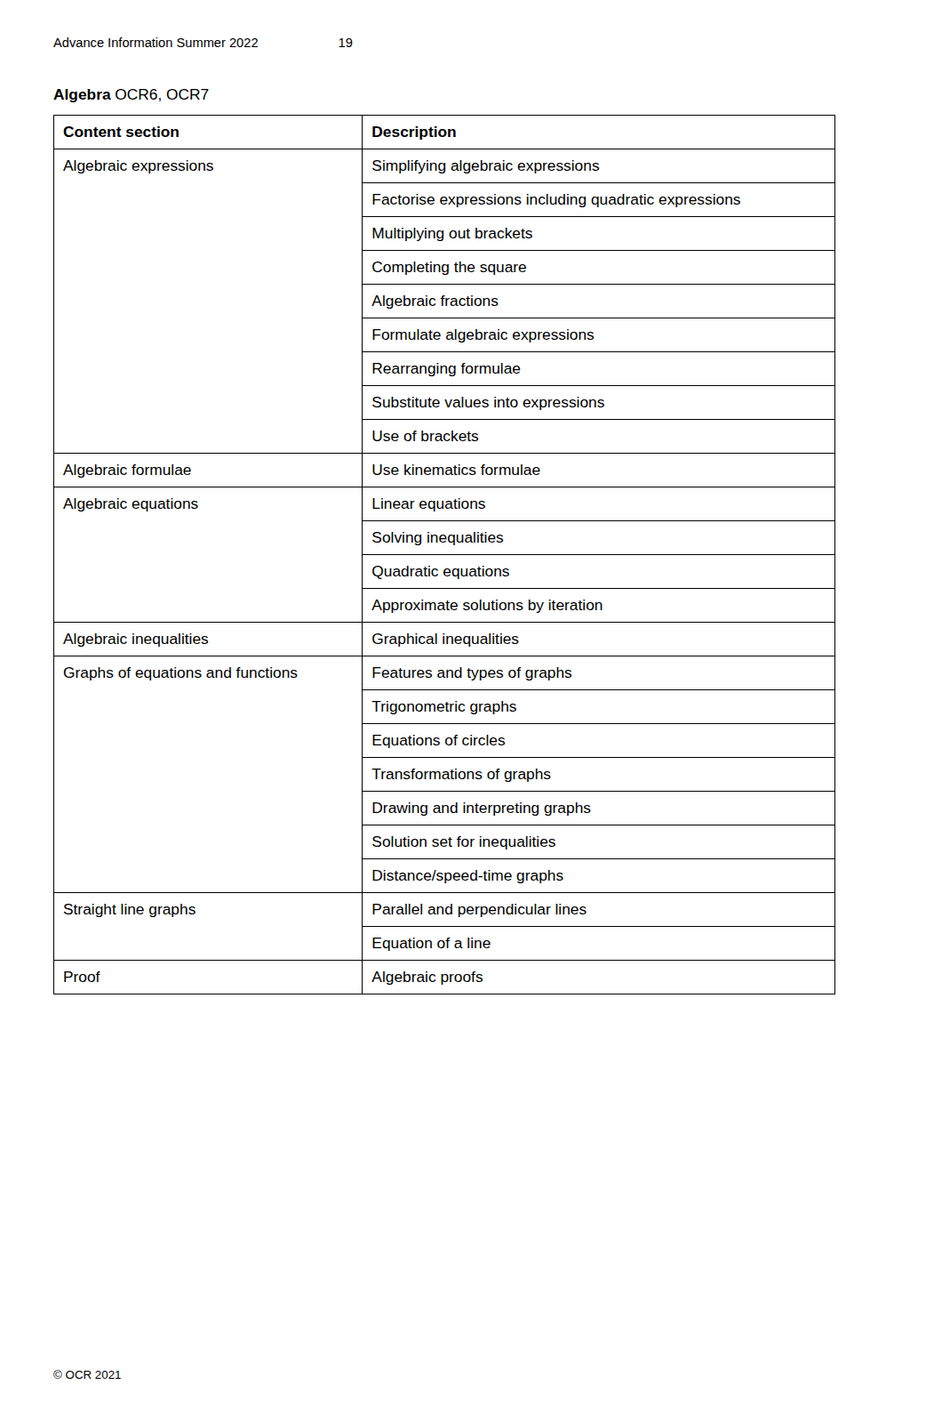Advance Information Summer 2022 19
Algebra OCR6, OCR7
| Content section | Description |
| --- | --- |
| Algebraic expressions | Simplifying algebraic expressions |
| Factorise expressions including quadratic expressions |
| Multiplying out brackets |
| Completing the square |
| Algebraic fractions |
| Formulate algebraic expressions |
| Rearranging formulae |
| Substitute values into expressions |
| Use of brackets |
| Algebraic formulae | Use kinematics formulae |
| Algebraic equations | Linear equations |
| Solving inequalities |
| Quadratic equations |
| Approximate solutions by iteration |
| Algebraic inequalities | Graphical inequalities |
| Graphs of equations and functions | Features and types of graphs |
| Trigonometric graphs |
| Equations of circles |
| Transformations of graphs |
| Drawing and interpreting graphs |
| Solution set for inequalities |
| Distance/speed-time graphs |
| Straight line graphs | Parallel and perpendicular lines |
| Equation of a line |
| Proof | Algebraic proofs |
© OCR 2021